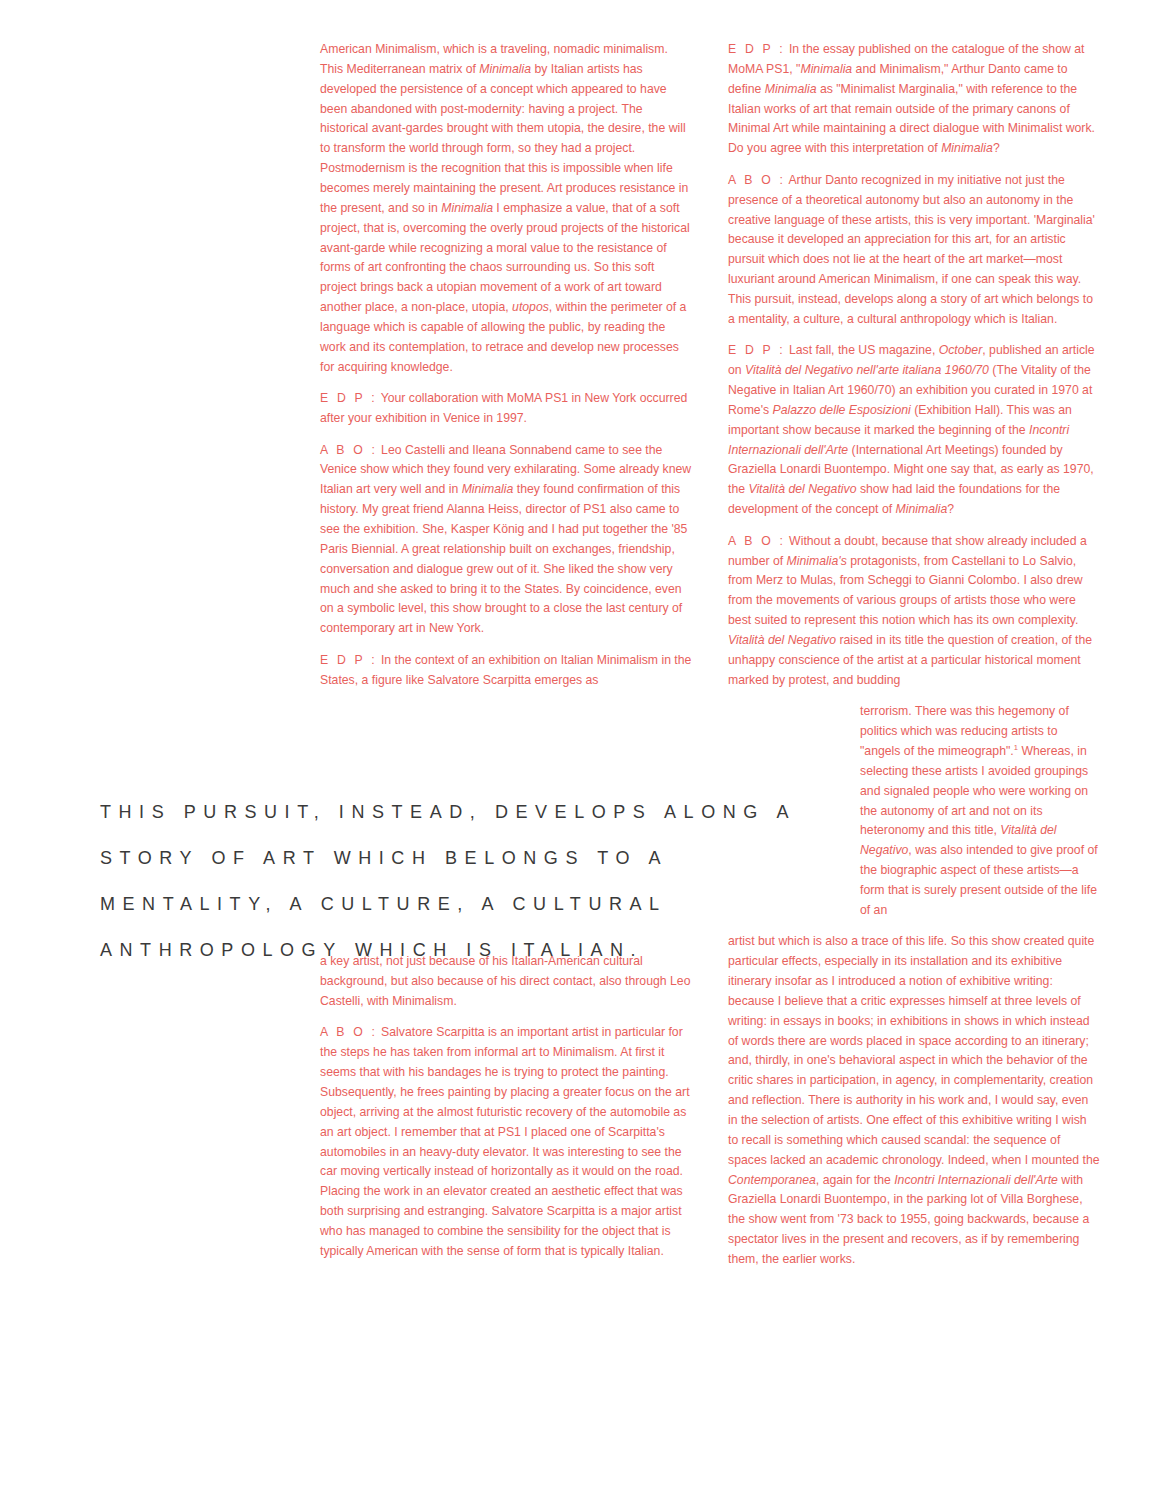American Minimalism, which is a traveling, nomadic minimalism. This Mediterranean matrix of Minimalia by Italian artists has developed the persistence of a concept which appeared to have been abandoned with post-modernity: having a project. The historical avant-gardes brought with them utopia, the desire, the will to transform the world through form, so they had a project. Postmodernism is the recognition that this is impossible when life becomes merely maintaining the present. Art produces resistance in the present, and so in Minimalia I emphasize a value, that of a soft project, that is, overcoming the overly proud projects of the historical avant-garde while recognizing a moral value to the resistance of forms of art confronting the chaos surrounding us. So this soft project brings back a utopian movement of a work of art toward another place, a non-place, utopia, utopos, within the perimeter of a language which is capable of allowing the public, by reading the work and its contemplation, to retrace and develop new processes for acquiring knowledge.
E D P : Your collaboration with MoMA PS1 in New York occurred after your exhibition in Venice in 1997.
A B O : Leo Castelli and Ileana Sonnabend came to see the Venice show which they found very exhilarating. Some already knew Italian art very well and in Minimalia they found confirmation of this history. My great friend Alanna Heiss, director of PS1 also came to see the exhibition. She, Kasper König and I had put together the '85 Paris Biennial. A great relationship built on exchanges, friendship, conversation and dialogue grew out of it. She liked the show very much and she asked to bring it to the States. By coincidence, even on a symbolic level, this show brought to a close the last century of contemporary art in New York.
E D P : In the context of an exhibition on Italian Minimalism in the States, a figure like Salvatore Scarpitta emerges as
a key artist, not just because of his Italian-American cultural background, but also because of his direct contact, also through Leo Castelli, with Minimalism.
A B O : Salvatore Scarpitta is an important artist in particular for the steps he has taken from informal art to Minimalism. At first it seems that with his bandages he is trying to protect the painting. Subsequently, he frees painting by placing a greater focus on the art object, arriving at the almost futuristic recovery of the automobile as an art object. I remember that at PS1 I placed one of Scarpitta's automobiles in an heavy-duty elevator. It was interesting to see the car moving vertically instead of horizontally as it would on the road. Placing the work in an elevator created an aesthetic effect that was both surprising and estranging. Salvatore Scarpitta is a major artist who has managed to combine the sensibility for the object that is typically American with the sense of form that is typically Italian.
E D P : In the essay published on the catalogue of the show at MoMA PS1, "Minimalia and Minimalism," Arthur Danto came to define Minimalia as "Minimalist Marginalia," with reference to the Italian works of art that remain outside of the primary canons of Minimal Art while maintaining a direct dialogue with Minimalist work. Do you agree with this interpretation of Minimalia?
A B O : Arthur Danto recognized in my initiative not just the presence of a theoretical autonomy but also an autonomy in the creative language of these artists, this is very important. 'Marginalia' because it developed an appreciation for this art, for an artistic pursuit which does not lie at the heart of the art market—most luxuriant around American Minimalism, if one can speak this way. This pursuit, instead, develops along a story of art which belongs to a mentality, a culture, a cultural anthropology which is Italian.
E D P : Last fall, the US magazine, October, published an article on Vitalità del Negativo nell'arte italiana 1960/70 (The Vitality of the Negative in Italian Art 1960/70) an exhibition you curated in 1970 at Rome's Palazzo delle Esposizioni (Exhibition Hall). This was an important show because it marked the beginning of the Incontri Internazionali dell'Arte (International Art Meetings) founded by Graziella Lonardi Buontempo. Might one say that, as early as 1970, the Vitalità del Negativo show had laid the foundations for the development of the concept of Minimalia?
A B O : Without a doubt, because that show already included a number of Minimalia's protagonists, from Castellani to Lo Salvio, from Merz to Mulas, from Scheggi to Gianni Colombo. I also drew from the movements of various groups of artists those who were best suited to represent this notion which has its own complexity. Vitalità del Negativo raised in its title the question of creation, of the unhappy conscience of the artist at a particular historical moment marked by protest, and budding
terrorism. There was this hegemony of politics which was reducing artists to "angels of the mimeograph".1 Whereas, in selecting these artists I avoided groupings and signaled people who were working on the autonomy of art and not on its heteronomy and this title, Vitalità del Negativo, was also intended to give proof of the biographic aspect of these artists—a form that is surely present outside of the life of an
artist but which is also a trace of this life. So this show created quite particular effects, especially in its installation and its exhibitive itinerary insofar as I introduced a notion of exhibitive writing: because I believe that a critic expresses himself at three levels of writing: in essays in books; in exhibitions in shows in which instead of words there are words placed in space according to an itinerary; and, thirdly, in one's behavioral aspect in which the behavior of the critic shares in participation, in agency, in complementarity, creation and reflection. There is authority in his work and, I would say, even in the selection of artists. One effect of this exhibitive writing I wish to recall is something which caused scandal: the sequence of spaces lacked an academic chronology. Indeed, when I mounted the Contemporanea, again for the Incontri Internazionali dell'Arte with Graziella Lonardi Buontempo, in the parking lot of Villa Borghese, the show went from '73 back to 1955, going backwards, because a spectator lives in the present and recovers, as if by remembering them, the earlier works.
THIS PURSUIT, INSTEAD, DEVELOPS ALONG A STORY OF ART WHICH BELONGS TO A MENTALITY, A CULTURE, A CULTURAL ANTHROPOLOGY WHICH IS ITALIAN.